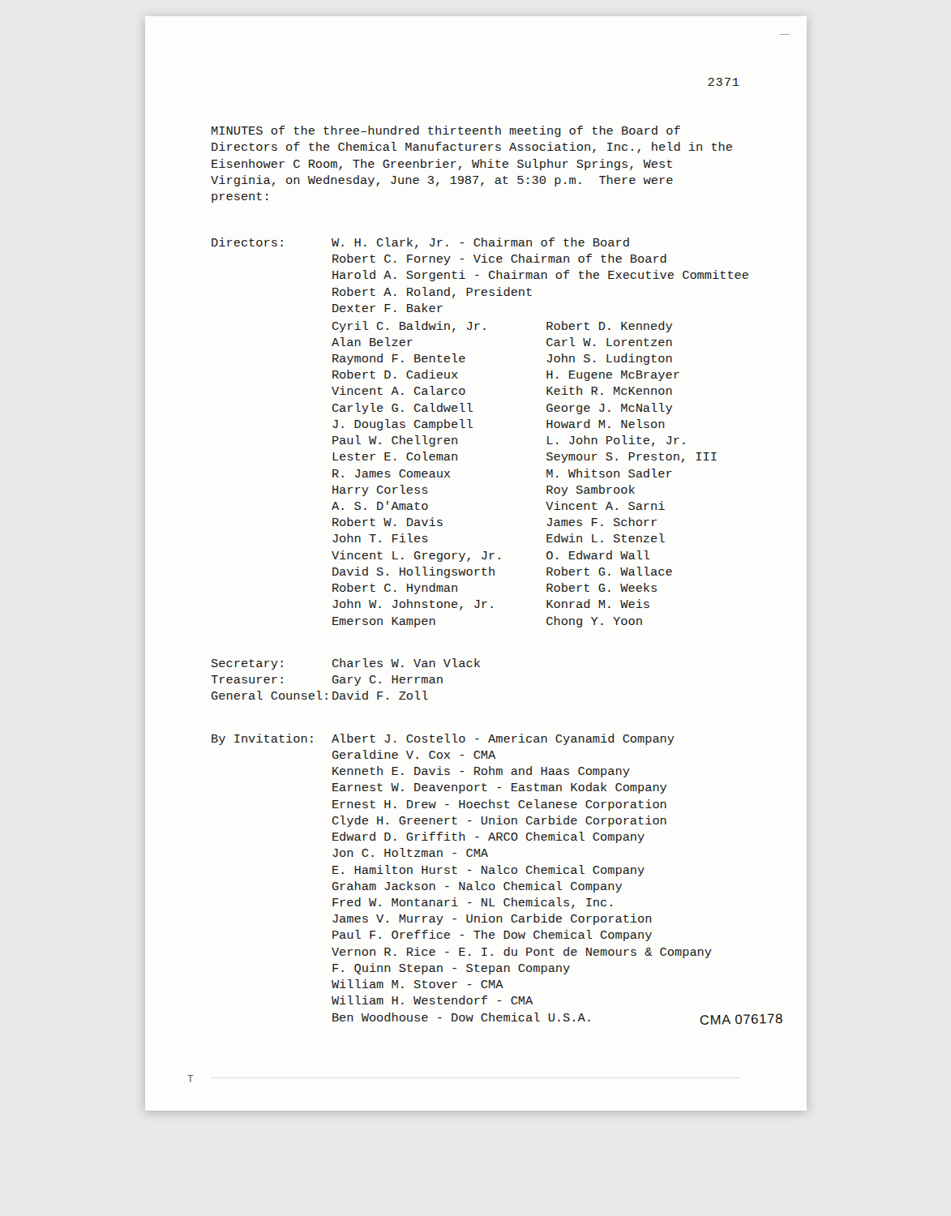——
2371
MINUTES of the three–hundred thirteenth meeting of the Board of Directors of the Chemical Manufacturers Association, Inc., held in the Eisenhower C Room, The Greenbrier, White Sulphur Springs, West Virginia, on Wednesday, June 3, 1987, at 5:30 p.m. There were present:
Directors:
W. H. Clark, Jr. - Chairman of the Board
Robert C. Forney - Vice Chairman of the Board
Harold A. Sorgenti - Chairman of the Executive Committee
Robert A. Roland, President
Dexter F. Baker
Cyril C. Baldwin, Jr. Alan Belzer Raymond F. Bentele Robert D. Cadieux Vincent A. Calarco Carlyle G. Caldwell J. Douglas Campbell Paul W. Chellgren Lester E. Coleman R. James Comeaux Harry Corless A. S. D'Amato Robert W. Davis John T. Files Vincent L. Gregory, Jr. David S. Hollingsworth Robert C. Hyndman John W. Johnstone, Jr. Emerson Kampen
Robert D. Kennedy Carl W. Lorentzen John S. Ludington H. Eugene McBrayer Keith R. McKennon George J. McNally Howard M. Nelson L. John Polite, Jr. Seymour S. Preston, III M. Whitson Sadler Roy Sambrook Vincent A. Sarni James F. Schorr Edwin L. Stenzel O. Edward Wall Robert G. Wallace Robert G. Weeks Konrad M. Weis Chong Y. Yoon
Secretary: Treasurer: General Counsel:
Charles W. Van Vlack Gary C. Herrman David F. Zoll
By Invitation:
Albert J. Costello - American Cyanamid Company Geraldine V. Cox - CMA Kenneth E. Davis - Rohm and Haas Company Earnest W. Deavenport - Eastman Kodak Company Ernest H. Drew - Hoechst Celanese Corporation Clyde H. Greenert - Union Carbide Corporation Edward D. Griffith - ARCO Chemical Company Jon C. Holtzman - CMA E. Hamilton Hurst - Nalco Chemical Company Graham Jackson - Nalco Chemical Company Fred W. Montanari - NL Chemicals, Inc. James V. Murray - Union Carbide Corporation Paul F. Oreffice - The Dow Chemical Company Vernon R. Rice - E. I. du Pont de Nemours & Company F. Quinn Stepan - Stepan Company William M. Stover - CMA William H. Westendorf - CMA Ben Woodhouse - Dow Chemical U.S.A.
CMA 076178
T